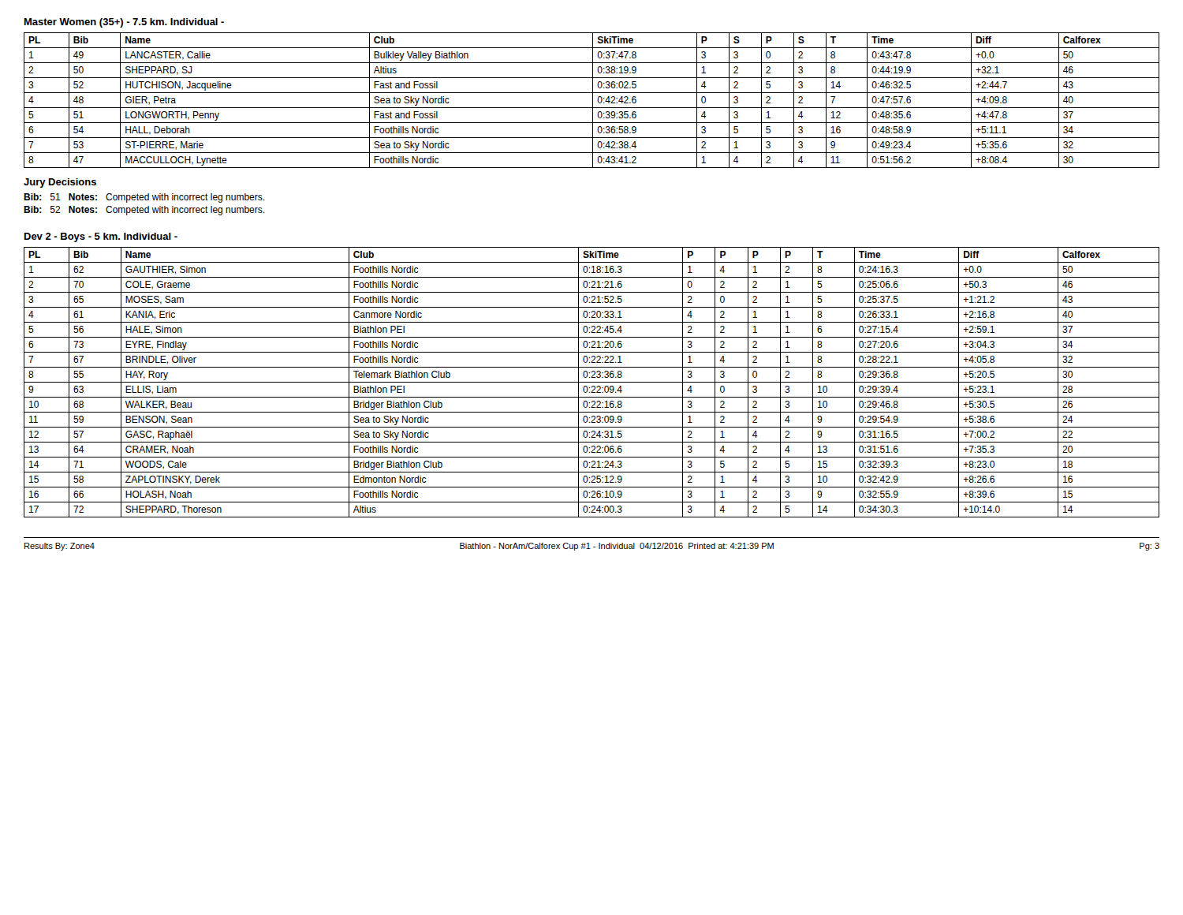Master Women (35+) - 7.5 km. Individual -
| PL | Bib | Name | Club | SkiTime | P | S | P | S | T | Time | Diff | Calforex |
| --- | --- | --- | --- | --- | --- | --- | --- | --- | --- | --- | --- | --- |
| 1 | 49 | LANCASTER, Callie | Bulkley Valley Biathlon | 0:37:47.8 | 3 | 3 | 0 | 2 | 8 | 0:43:47.8 | +0.0 | 50 |
| 2 | 50 | SHEPPARD, SJ | Altius | 0:38:19.9 | 1 | 2 | 2 | 3 | 8 | 0:44:19.9 | +32.1 | 46 |
| 3 | 52 | HUTCHISON, Jacqueline | Fast and Fossil | 0:36:02.5 | 4 | 2 | 5 | 3 | 14 | 0:46:32.5 | +2:44.7 | 43 |
| 4 | 48 | GIER, Petra | Sea to Sky Nordic | 0:42:42.6 | 0 | 3 | 2 | 2 | 7 | 0:47:57.6 | +4:09.8 | 40 |
| 5 | 51 | LONGWORTH, Penny | Fast and Fossil | 0:39:35.6 | 4 | 3 | 1 | 4 | 12 | 0:48:35.6 | +4:47.8 | 37 |
| 6 | 54 | HALL, Deborah | Foothills Nordic | 0:36:58.9 | 3 | 5 | 5 | 3 | 16 | 0:48:58.9 | +5:11.1 | 34 |
| 7 | 53 | ST-PIERRE, Marie | Sea to Sky Nordic | 0:42:38.4 | 2 | 1 | 3 | 3 | 9 | 0:49:23.4 | +5:35.6 | 32 |
| 8 | 47 | MACCULLOCH, Lynette | Foothills Nordic | 0:43:41.2 | 1 | 4 | 2 | 4 | 11 | 0:51:56.2 | +8:08.4 | 30 |
Jury Decisions
| Bib: | 51 | Notes: | Competed with incorrect leg numbers. |
| Bib: | 52 | Notes: | Competed with incorrect leg numbers. |
Dev 2 - Boys - 5 km. Individual -
| PL | Bib | Name | Club | SkiTime | P | P | P | P | T | Time | Diff | Calforex |
| --- | --- | --- | --- | --- | --- | --- | --- | --- | --- | --- | --- | --- |
| 1 | 62 | GAUTHIER, Simon | Foothills Nordic | 0:18:16.3 | 1 | 4 | 1 | 2 | 8 | 0:24:16.3 | +0.0 | 50 |
| 2 | 70 | COLE, Graeme | Foothills Nordic | 0:21:21.6 | 0 | 2 | 2 | 1 | 5 | 0:25:06.6 | +50.3 | 46 |
| 3 | 65 | MOSES, Sam | Foothills Nordic | 0:21:52.5 | 2 | 0 | 2 | 1 | 5 | 0:25:37.5 | +1:21.2 | 43 |
| 4 | 61 | KANIA, Eric | Canmore Nordic | 0:20:33.1 | 4 | 2 | 1 | 1 | 8 | 0:26:33.1 | +2:16.8 | 40 |
| 5 | 56 | HALE, Simon | Biathlon PEI | 0:22:45.4 | 2 | 2 | 1 | 1 | 6 | 0:27:15.4 | +2:59.1 | 37 |
| 6 | 73 | EYRE, Findlay | Foothills Nordic | 0:21:20.6 | 3 | 2 | 2 | 1 | 8 | 0:27:20.6 | +3:04.3 | 34 |
| 7 | 67 | BRINDLE, Oliver | Foothills Nordic | 0:22:22.1 | 1 | 4 | 2 | 1 | 8 | 0:28:22.1 | +4:05.8 | 32 |
| 8 | 55 | HAY, Rory | Telemark Biathlon Club | 0:23:36.8 | 3 | 3 | 0 | 2 | 8 | 0:29:36.8 | +5:20.5 | 30 |
| 9 | 63 | ELLIS, Liam | Biathlon PEI | 0:22:09.4 | 4 | 0 | 3 | 3 | 10 | 0:29:39.4 | +5:23.1 | 28 |
| 10 | 68 | WALKER, Beau | Bridger Biathlon Club | 0:22:16.8 | 3 | 2 | 2 | 3 | 10 | 0:29:46.8 | +5:30.5 | 26 |
| 11 | 59 | BENSON, Sean | Sea to Sky Nordic | 0:23:09.9 | 1 | 2 | 2 | 4 | 9 | 0:29:54.9 | +5:38.6 | 24 |
| 12 | 57 | GASC, Raphaël | Sea to Sky Nordic | 0:24:31.5 | 2 | 1 | 4 | 2 | 9 | 0:31:16.5 | +7:00.2 | 22 |
| 13 | 64 | CRAMER, Noah | Foothills Nordic | 0:22:06.6 | 3 | 4 | 2 | 4 | 13 | 0:31:51.6 | +7:35.3 | 20 |
| 14 | 71 | WOODS, Cale | Bridger Biathlon Club | 0:21:24.3 | 3 | 5 | 2 | 5 | 15 | 0:32:39.3 | +8:23.0 | 18 |
| 15 | 58 | ZAPLOTINSKY, Derek | Edmonton Nordic | 0:25:12.9 | 2 | 1 | 4 | 3 | 10 | 0:32:42.9 | +8:26.6 | 16 |
| 16 | 66 | HOLASH, Noah | Foothills Nordic | 0:26:10.9 | 3 | 1 | 2 | 3 | 9 | 0:32:55.9 | +8:39.6 | 15 |
| 17 | 72 | SHEPPARD, Thoreson | Altius | 0:24:00.3 | 3 | 4 | 2 | 5 | 14 | 0:34:30.3 | +10:14.0 | 14 |
Results By: Zone4
Biathlon - NorAm/Calforex Cup #1 - Individual 04/12/2016 Printed at: 4:21:39 PM
Pg: 3